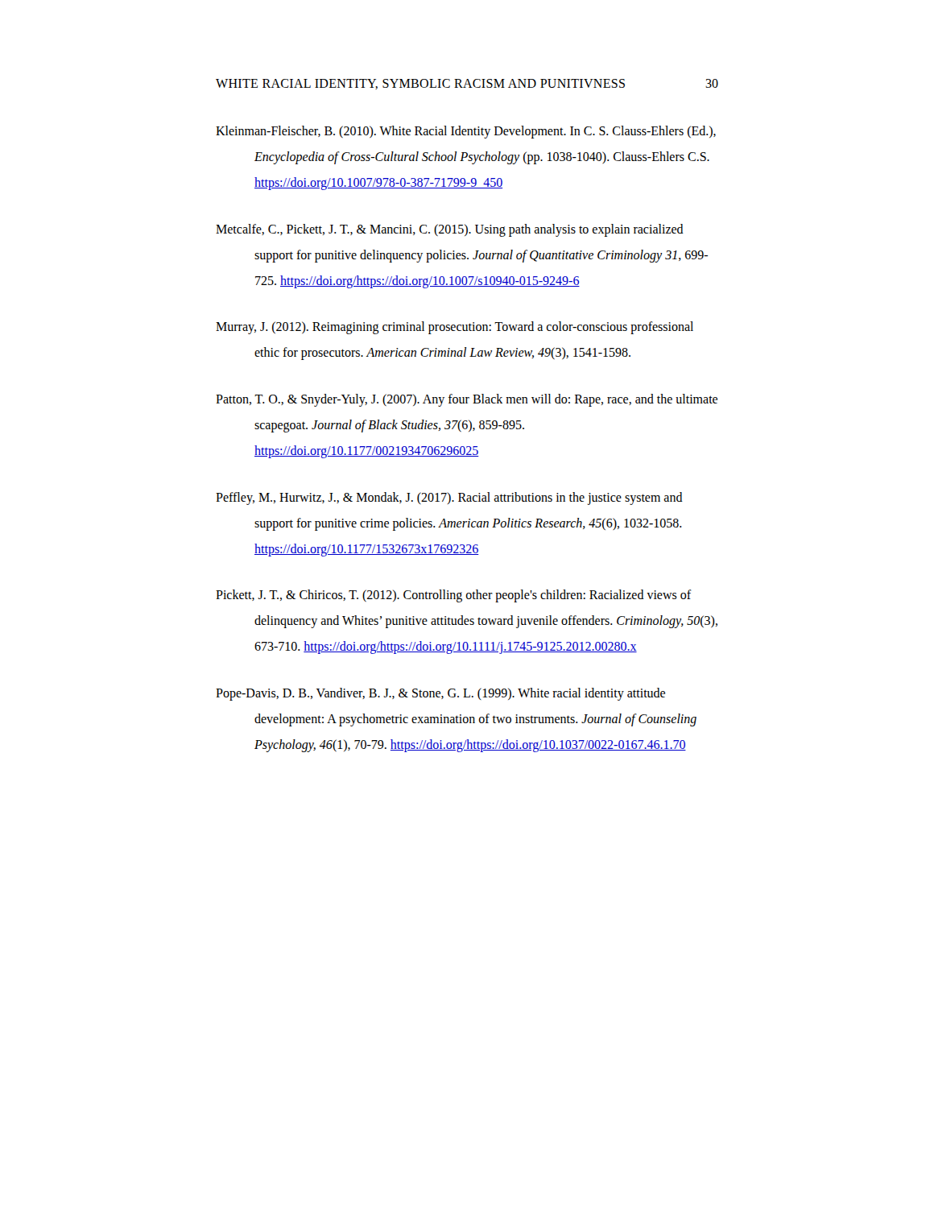White Racial Identity, Symbolic Racism and Punitivness 30
Kleinman-Fleischer, B. (2010). White Racial Identity Development. In C. S. Clauss-Ehlers (Ed.), Encyclopedia of Cross-Cultural School Psychology (pp. 1038-1040). Clauss-Ehlers C.S. https://doi.org/10.1007/978-0-387-71799-9_450
Metcalfe, C., Pickett, J. T., & Mancini, C. (2015). Using path analysis to explain racialized support for punitive delinquency policies. Journal of Quantitative Criminology 31, 699-725. https://doi.org/https://doi.org/10.1007/s10940-015-9249-6
Murray, J. (2012). Reimagining criminal prosecution: Toward a color-conscious professional ethic for prosecutors. American Criminal Law Review, 49(3), 1541-1598.
Patton, T. O., & Snyder-Yuly, J. (2007). Any four Black men will do: Rape, race, and the ultimate scapegoat. Journal of Black Studies, 37(6), 859-895. https://doi.org/10.1177/0021934706296025
Peffley, M., Hurwitz, J., & Mondak, J. (2017). Racial attributions in the justice system and support for punitive crime policies. American Politics Research, 45(6), 1032-1058. https://doi.org/10.1177/1532673x17692326
Pickett, J. T., & Chiricos, T. (2012). Controlling other people's children: Racialized views of delinquency and Whites’ punitive attitudes toward juvenile offenders. Criminology, 50(3), 673-710. https://doi.org/https://doi.org/10.1111/j.1745-9125.2012.00280.x
Pope-Davis, D. B., Vandiver, B. J., & Stone, G. L. (1999). White racial identity attitude development: A psychometric examination of two instruments. Journal of Counseling Psychology, 46(1), 70-79. https://doi.org/https://doi.org/10.1037/0022-0167.46.1.70